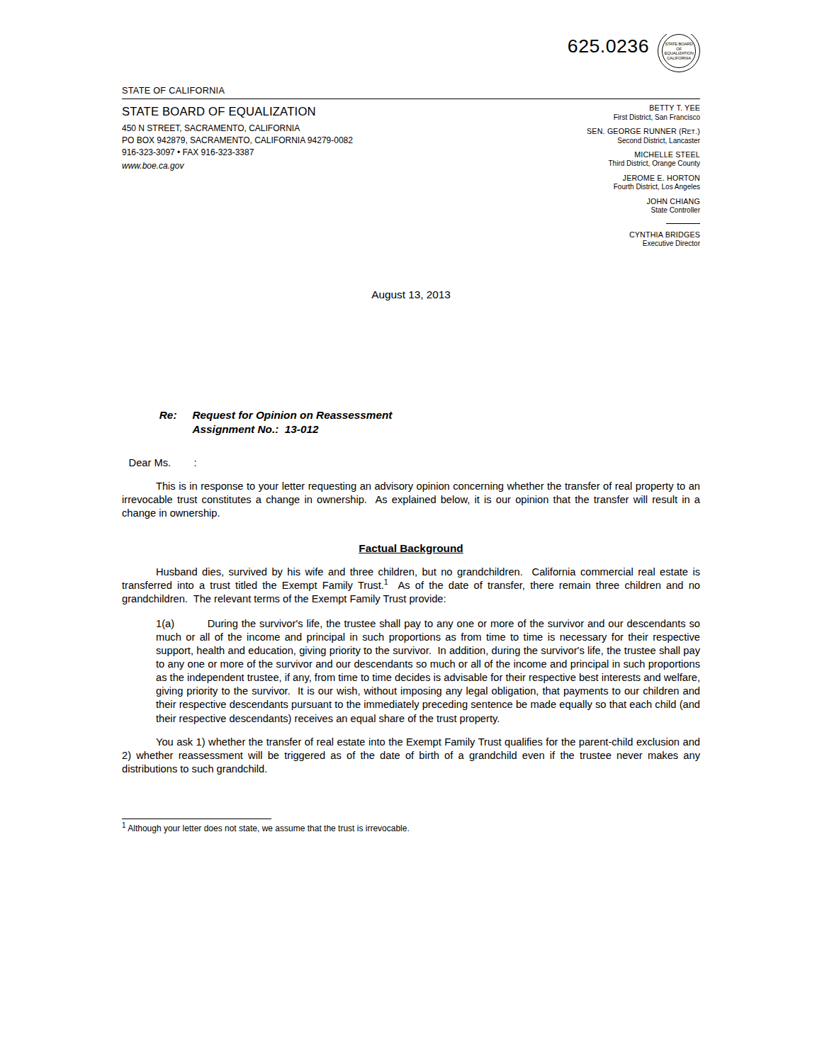STATE BOARD
OF
EQUALIZATION
CALIFORNIA
625.0236
STATE OF CALIFORNIA
STATE BOARD OF EQUALIZATION
450 N STREET, SACRAMENTO, CALIFORNIA
PO BOX 942879, SACRAMENTO, CALIFORNIA 94279-0082
916-323-3097 • FAX 916-323-3387
www.boe.ca.gov
BETTY T. YEE
First District, San Francisco
SEN. GEORGE RUNNER (RET.)
Second District, Lancaster
MICHELLE STEEL
Third District, Orange County
JEROME E. HORTON
Fourth District, Los Angeles
JOHN CHIANG
State Controller
CYNTHIA BRIDGES
Executive Director
August 13, 2013
| Re: | Request for Opinion on Reassessment |
| | Assignment No.: 13-012 |
Dear Ms. :
This is in response to your letter requesting an advisory opinion concerning whether the transfer of real property to an irrevocable trust constitutes a change in ownership. As explained below, it is our opinion that the transfer will result in a change in ownership.
Factual Background
Husband dies, survived by his wife and three children, but no grandchildren. California commercial real estate is transferred into a trust titled the Exempt Family Trust.1 As of the date of transfer, there remain three children and no grandchildren. The relevant terms of the Exempt Family Trust provide:
1(a) During the survivor's life, the trustee shall pay to any one or more of the survivor and our descendants so much or all of the income and principal in such proportions as from time to time is necessary for their respective support, health and education, giving priority to the survivor. In addition, during the survivor's life, the trustee shall pay to any one or more of the survivor and our descendants so much or all of the income and principal in such proportions as the independent trustee, if any, from time to time decides is advisable for their respective best interests and welfare, giving priority to the survivor. It is our wish, without imposing any legal obligation, that payments to our children and their respective descendants pursuant to the immediately preceding sentence be made equally so that each child (and their respective descendants) receives an equal share of the trust property.
You ask 1) whether the transfer of real estate into the Exempt Family Trust qualifies for the parent-child exclusion and 2) whether reassessment will be triggered as of the date of birth of a grandchild even if the trustee never makes any distributions to such grandchild.
1 Although your letter does not state, we assume that the trust is irrevocable.